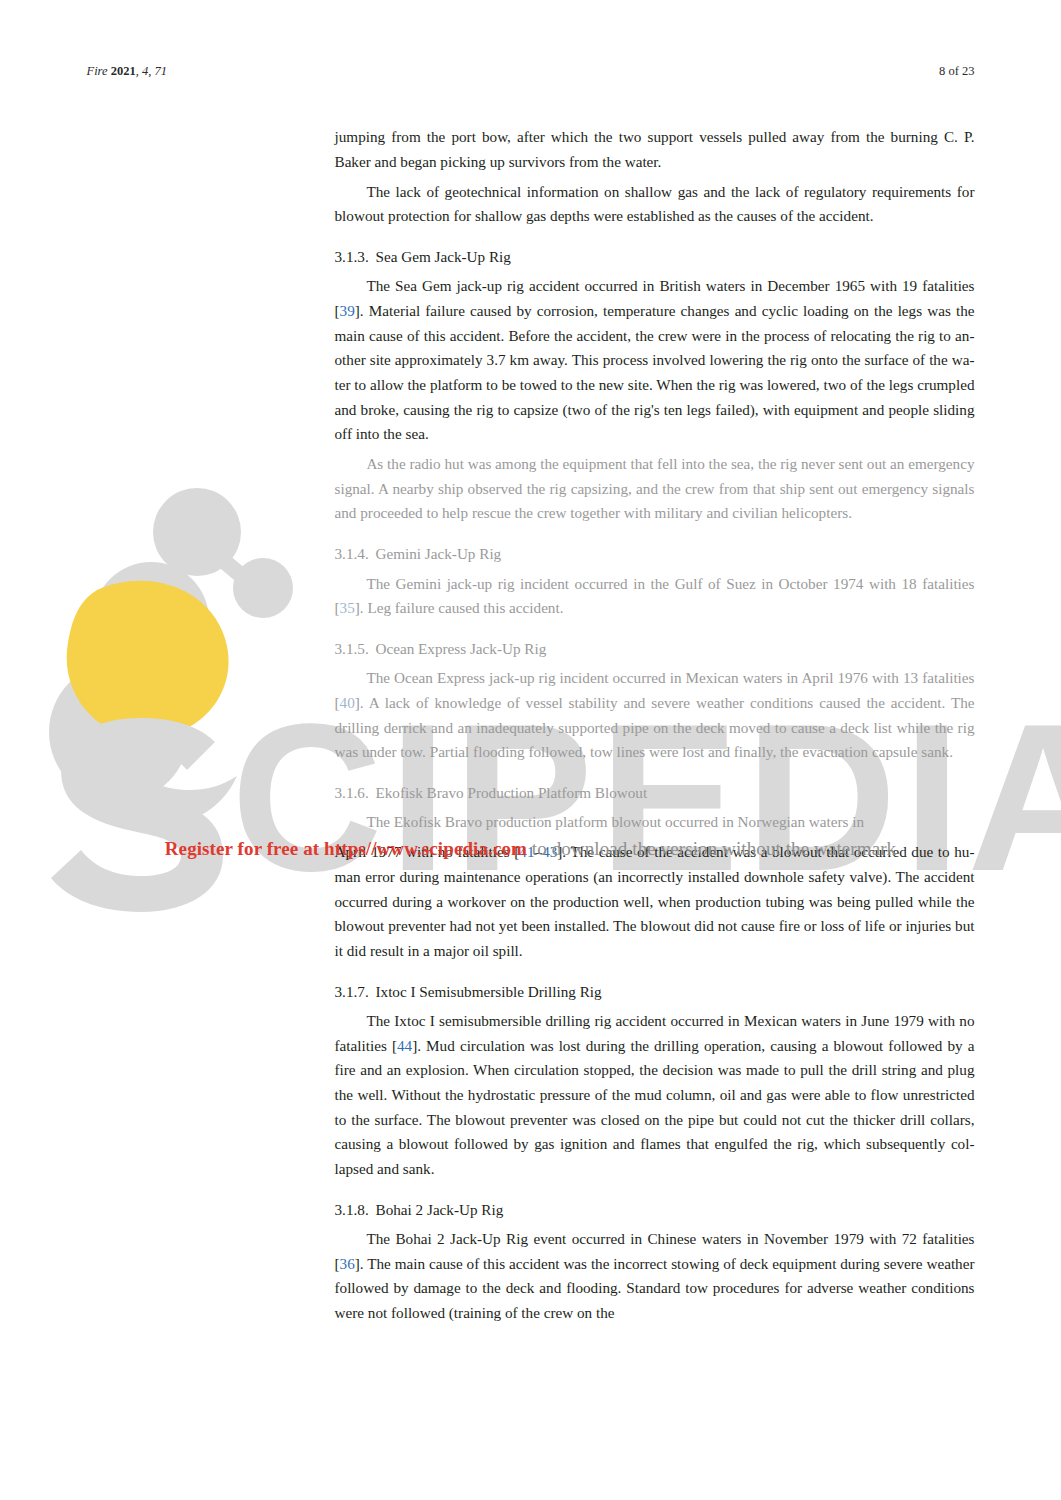Fire 2021, 4, 71
8 of 23
CIPEDIA
Register for free at https//www.scipedia.com to download the version without the watermark
jumping from the port bow, after which the two support vessels pulled away from the burning C. P. Baker and began picking up survivors from the water.
The lack of geotechnical information on shallow gas and the lack of regulatory requirements for blowout protection for shallow gas depths were established as the causes of the accident.
3.1.3. Sea Gem Jack-Up Rig
The Sea Gem jack-up rig accident occurred in British waters in December 1965 with 19 fatalities [39]. Material failure caused by corrosion, temperature changes and cyclic loading on the legs was the main cause of this accident. Before the accident, the crew were in the process of relocating the rig to another site approximately 3.7 km away. This process involved lowering the rig onto the surface of the water to allow the platform to be towed to the new site. When the rig was lowered, two of the legs crumpled and broke, causing the rig to capsize (two of the rig's ten legs failed), with equipment and people sliding off into the sea.
As the radio hut was among the equipment that fell into the sea, the rig never sent out an emergency signal. A nearby ship observed the rig capsizing, and the crew from that ship sent out emergency signals and proceeded to help rescue the crew together with military and civilian helicopters.
3.1.4. Gemini Jack-Up Rig
The Gemini jack-up rig incident occurred in the Gulf of Suez in October 1974 with 18 fatalities [35]. Leg failure caused this accident.
3.1.5. Ocean Express Jack-Up Rig
The Ocean Express jack-up rig incident occurred in Mexican waters in April 1976 with 13 fatalities [40]. A lack of knowledge of vessel stability and severe weather conditions caused the accident. The drilling derrick and an inadequately supported pipe on the deck moved to cause a deck list while the rig was under tow. Partial flooding followed, tow lines were lost and finally, the evacuation capsule sank.
3.1.6. Ekofisk Bravo Production Platform Blowout
The Ekofisk Bravo production platform blowout occurred in Norwegian waters in
April 1977 with no fatalities [41–43]. The cause of the accident was a blowout that occurred due to human error during maintenance operations (an incorrectly installed downhole safety valve). The accident occurred during a workover on the production well, when production tubing was being pulled while the blowout preventer had not yet been installed. The blowout did not cause fire or loss of life or injuries but it did result in a major oil spill.
3.1.7. Ixtoc I Semisubmersible Drilling Rig
The Ixtoc I semisubmersible drilling rig accident occurred in Mexican waters in June 1979 with no fatalities [44]. Mud circulation was lost during the drilling operation, causing a blowout followed by a fire and an explosion. When circulation stopped, the decision was made to pull the drill string and plug the well. Without the hydrostatic pressure of the mud column, oil and gas were able to flow unrestricted to the surface. The blowout preventer was closed on the pipe but could not cut the thicker drill collars, causing a blowout followed by gas ignition and flames that engulfed the rig, which subsequently collapsed and sank.
3.1.8. Bohai 2 Jack-Up Rig
The Bohai 2 Jack-Up Rig event occurred in Chinese waters in November 1979 with 72 fatalities [36]. The main cause of this accident was the incorrect stowing of deck equipment during severe weather followed by damage to the deck and flooding. Standard tow procedures for adverse weather conditions were not followed (training of the crew on the